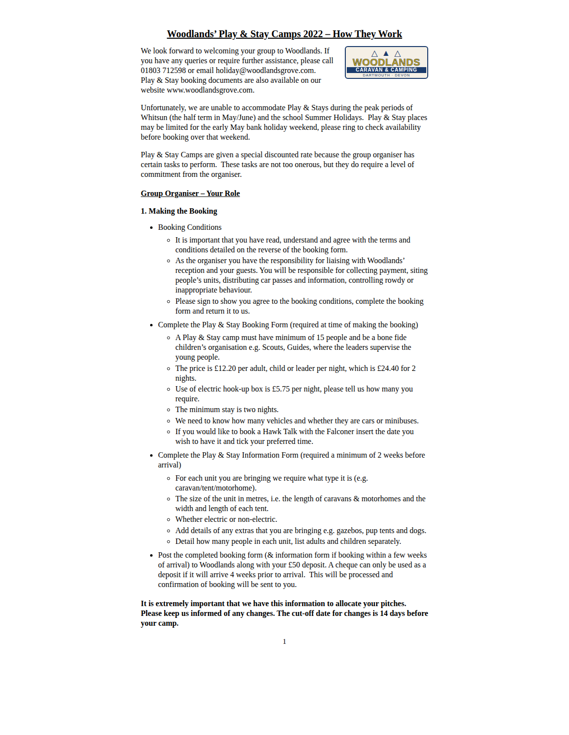Woodlands’ Play & Stay Camps 2022 – How They Work
△ ▲ △
WOODLANDS
CARAVAN & CAMPING
DARTMOUTH · DEVON
We look forward to welcoming your group to Woodlands. If you have any queries or require further assistance, please call 01803 712598 or email holiday@woodlandsgrove.com.
Play & Stay booking documents are also available on our website www.woodlandsgrove.com.
Unfortunately, we are unable to accommodate Play & Stays during the peak periods of Whitsun (the half term in May/June) and the school Summer Holidays. Play & Stay places may be limited for the early May bank holiday weekend, please ring to check availability before booking over that weekend.
Play & Stay Camps are given a special discounted rate because the group organiser has certain tasks to perform. These tasks are not too onerous, but they do require a level of commitment from the organiser.
Group Organiser – Your Role
1. Making the Booking
Booking Conditions
It is important that you have read, understand and agree with the terms and conditions detailed on the reverse of the booking form.
As the organiser you have the responsibility for liaising with Woodlands’ reception and your guests. You will be responsible for collecting payment, siting people’s units, distributing car passes and information, controlling rowdy or inappropriate behaviour.
Please sign to show you agree to the booking conditions, complete the booking form and return it to us.
Complete the Play & Stay Booking Form (required at time of making the booking)
A Play & Stay camp must have minimum of 15 people and be a bone fide children’s organisation e.g. Scouts, Guides, where the leaders supervise the young people.
The price is £12.20 per adult, child or leader per night, which is £24.40 for 2 nights.
Use of electric hook-up box is £5.75 per night, please tell us how many you require.
The minimum stay is two nights.
We need to know how many vehicles and whether they are cars or minibuses.
If you would like to book a Hawk Talk with the Falconer insert the date you wish to have it and tick your preferred time.
Complete the Play & Stay Information Form (required a minimum of 2 weeks before arrival)
For each unit you are bringing we require what type it is (e.g. caravan/tent/motorhome).
The size of the unit in metres, i.e. the length of caravans & motorhomes and the width and length of each tent.
Whether electric or non-electric.
Add details of any extras that you are bringing e.g. gazebos, pup tents and dogs.
Detail how many people in each unit, list adults and children separately.
Post the completed booking form (& information form if booking within a few weeks of arrival) to Woodlands along with your £50 deposit. A cheque can only be used as a deposit if it will arrive 4 weeks prior to arrival. This will be processed and confirmation of booking will be sent to you.
It is extremely important that we have this information to allocate your pitches. Please keep us informed of any changes. The cut-off date for changes is 14 days before your camp.
1